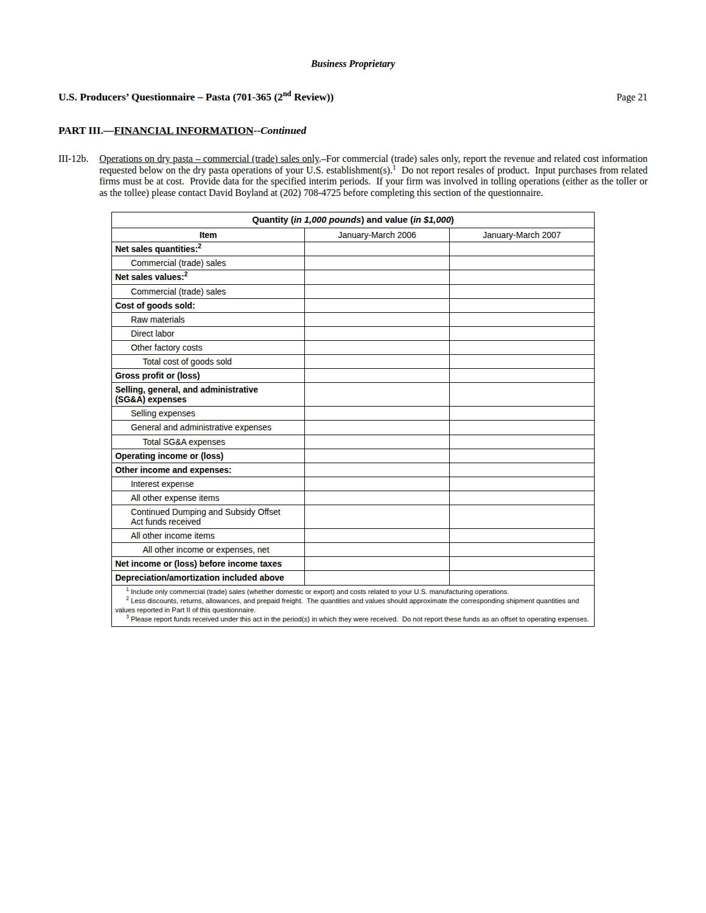Business Proprietary
U.S. Producers’ Questionnaire – Pasta (701-365 (2nd Review))
Page 21
PART III.—FINANCIAL INFORMATION--Continued
III-12b.
Operations on dry pasta – commercial (trade) sales only.–For commercial (trade) sales only, report the revenue and related cost information requested below on the dry pasta operations of your U.S. establishment(s).1 Do not report resales of product. Input purchases from related firms must be at cost. Provide data for the specified interim periods. If your firm was involved in tolling operations (either as the toller or as the tollee) please contact David Boyland at (202) 708-4725 before completing this section of the questionnaire.
| Quantity ( in 1,000 pounds ) and value ( in $1,000 ) |
| --- |
| Item | January-March 2006 | January-March 2007 |
| Net sales quantities: 2 | | |
| Commercial (trade) sales | | |
| Net sales values: 2 | | |
| Commercial (trade) sales | | |
| Cost of goods sold: | | |
| Raw materials | | |
| Direct labor | | |
| Other factory costs | | |
| Total cost of goods sold | | |
| Gross profit or (loss) | | |
| Selling, general, and administrative (SG&A) expenses | | |
| Selling expenses | | |
| General and administrative expenses | | |
| Total SG&A expenses | | |
| Operating income or (loss) | | |
| Other income and expenses: | | |
| Interest expense | | |
| All other expense items | | |
| Continued Dumping and Subsidy Offset Act funds received | | |
| All other income items | | |
| All other income or expenses, net | | |
| Net income or (loss) before income taxes | | |
| Depreciation/amortization included above | | |
| 1 Include only commercial (trade) sales (whether domestic or export) and costs related to your U.S. manufacturing operations. 2 Less discounts, returns, allowances, and prepaid freight. The quantities and values should approximate the corresponding shipment quantities and values reported in Part II of this questionnaire. 3 Please report funds received under this act in the period(s) in which they were received. Do not report these funds as an offset to operating expenses. |